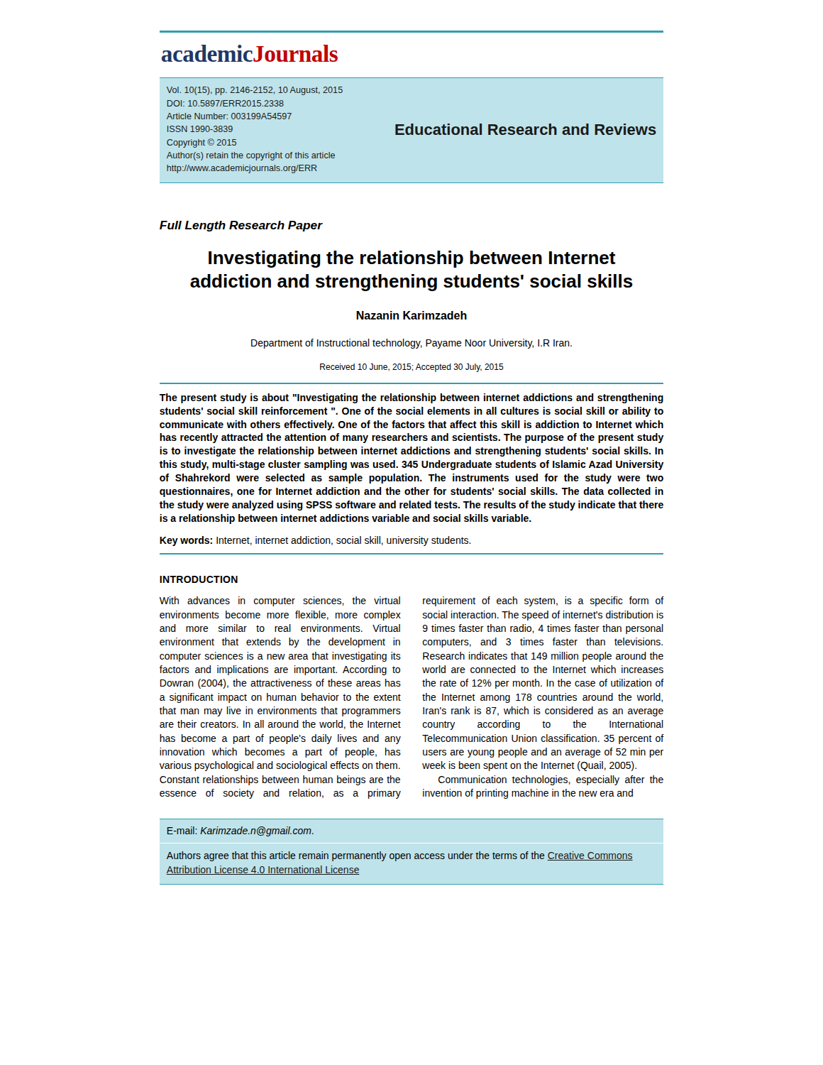academic Journals
Vol. 10(15), pp. 2146-2152, 10 August, 2015
DOI: 10.5897/ERR2015.2338
Article Number: 003199A54597
ISSN 1990-3839
Copyright © 2015
Author(s) retain the copyright of this article
http://www.academicjournals.org/ERR
Educational Research and Reviews
Full Length Research Paper
Investigating the relationship between Internet
addiction and strengthening students' social skills
Nazanin Karimzadeh
Department of Instructional technology, Payame Noor University, I.R Iran.
Received 10 June, 2015; Accepted 30 July, 2015
The present study is about "Investigating the relationship between internet addictions and strengthening students' social skill reinforcement ". One of the social elements in all cultures is social skill or ability to communicate with others effectively. One of the factors that affect this skill is addiction to Internet which has recently attracted the attention of many researchers and scientists. The purpose of the present study is to investigate the relationship between internet addictions and strengthening students' social skills. In this study, multi-stage cluster sampling was used. 345 Undergraduate students of Islamic Azad University of Shahrekord were selected as sample population. The instruments used for the study were two questionnaires, one for Internet addiction and the other for students' social skills. The data collected in the study were analyzed using SPSS software and related tests. The results of the study indicate that there is a relationship between internet addictions variable and social skills variable.
Key words: Internet, internet addiction, social skill, university students.
INTRODUCTION
With advances in computer sciences, the virtual environments become more flexible, more complex and more similar to real environments. Virtual environment that extends by the development in computer sciences is a new area that investigating its factors and implications are important. According to Dowran (2004), the attractiveness of these areas has a significant impact on human behavior to the extent that man may live in environments that programmers are their creators. In all around the world, the Internet has become a part of people's daily lives and any innovation which becomes a part of people, has various psychological and sociological effects on them. Constant relationships between human beings are the essence of society and relation, as a primary requirement of each system, is a specific form of social interaction. The speed of internet's distribution is 9 times faster than radio, 4 times faster than personal computers, and 3 times faster than televisions. Research indicates that 149 million people around the world are connected to the Internet which increases the rate of 12% per month. In the case of utilization of the Internet among 178 countries around the world, Iran's rank is 87, which is considered as an average country according to the International Telecommunication Union classification. 35 percent of users are young people and an average of 52 min per week is been spent on the Internet (Quail, 2005).
Communication technologies, especially after the invention of printing machine in the new era and
E-mail: Karimzade.n@gmail.com.
Authors agree that this article remain permanently open access under the terms of the Creative Commons Attribution License 4.0 International License